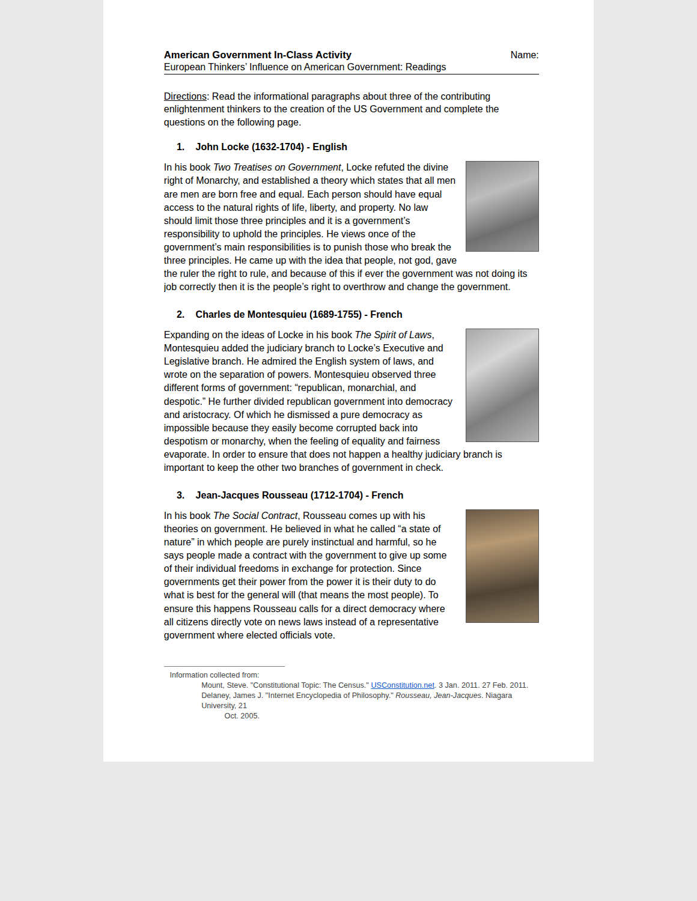American Government In-Class Activity
Name:
European Thinkers’ Influence on American Government: Readings
Directions: Read the informational paragraphs about three of the contributing enlightenment thinkers to the creation of the US Government and complete the questions on the following page.
John Locke (1632-1704) - English
In his book Two Treatises on Government, Locke refuted the divine right of Monarchy, and established a theory which states that all men are men are born free and equal. Each person should have equal access to the natural rights of life, liberty, and property. No law should limit those three principles and it is a government’s responsibility to uphold the principles. He views once of the government’s main responsibilities is to punish those who break the three principles. He came up with the idea that people, not god, gave the ruler the right to rule, and because of this if ever the government was not doing its job correctly then it is the people’s right to overthrow and change the government.
Charles de Montesquieu (1689-1755) - French
Expanding on the ideas of Locke in his book The Spirit of Laws, Montesquieu added the judiciary branch to Locke’s Executive and Legislative branch. He admired the English system of laws, and wrote on the separation of powers. Montesquieu observed three different forms of government: “republican, monarchial, and despotic.” He further divided republican government into democracy and aristocracy. Of which he dismissed a pure democracy as impossible because they easily become corrupted back into despotism or monarchy, when the feeling of equality and fairness evaporate. In order to ensure that does not happen a healthy judiciary branch is important to keep the other two branches of government in check.
Jean-Jacques Rousseau (1712-1704) - French
In his book The Social Contract, Rousseau comes up with his theories on government. He believed in what he called “a state of nature” in which people are purely instinctual and harmful, so he says people made a contract with the government to give up some of their individual freedoms in exchange for protection. Since governments get their power from the power it is their duty to do what is best for the general will (that means the most people). To ensure this happens Rousseau calls for a direct democracy where all citizens directly vote on news laws instead of a representative government where elected officials vote.
Information collected from:
Mount, Steve. "Constitutional Topic: The Census." USConstitution.net. 3 Jan. 2011. 27 Feb. 2011.
Delaney, James J. "Internet Encyclopedia of Philosophy." Rousseau, Jean-Jacques. Niagara University, 21
Oct. 2005.